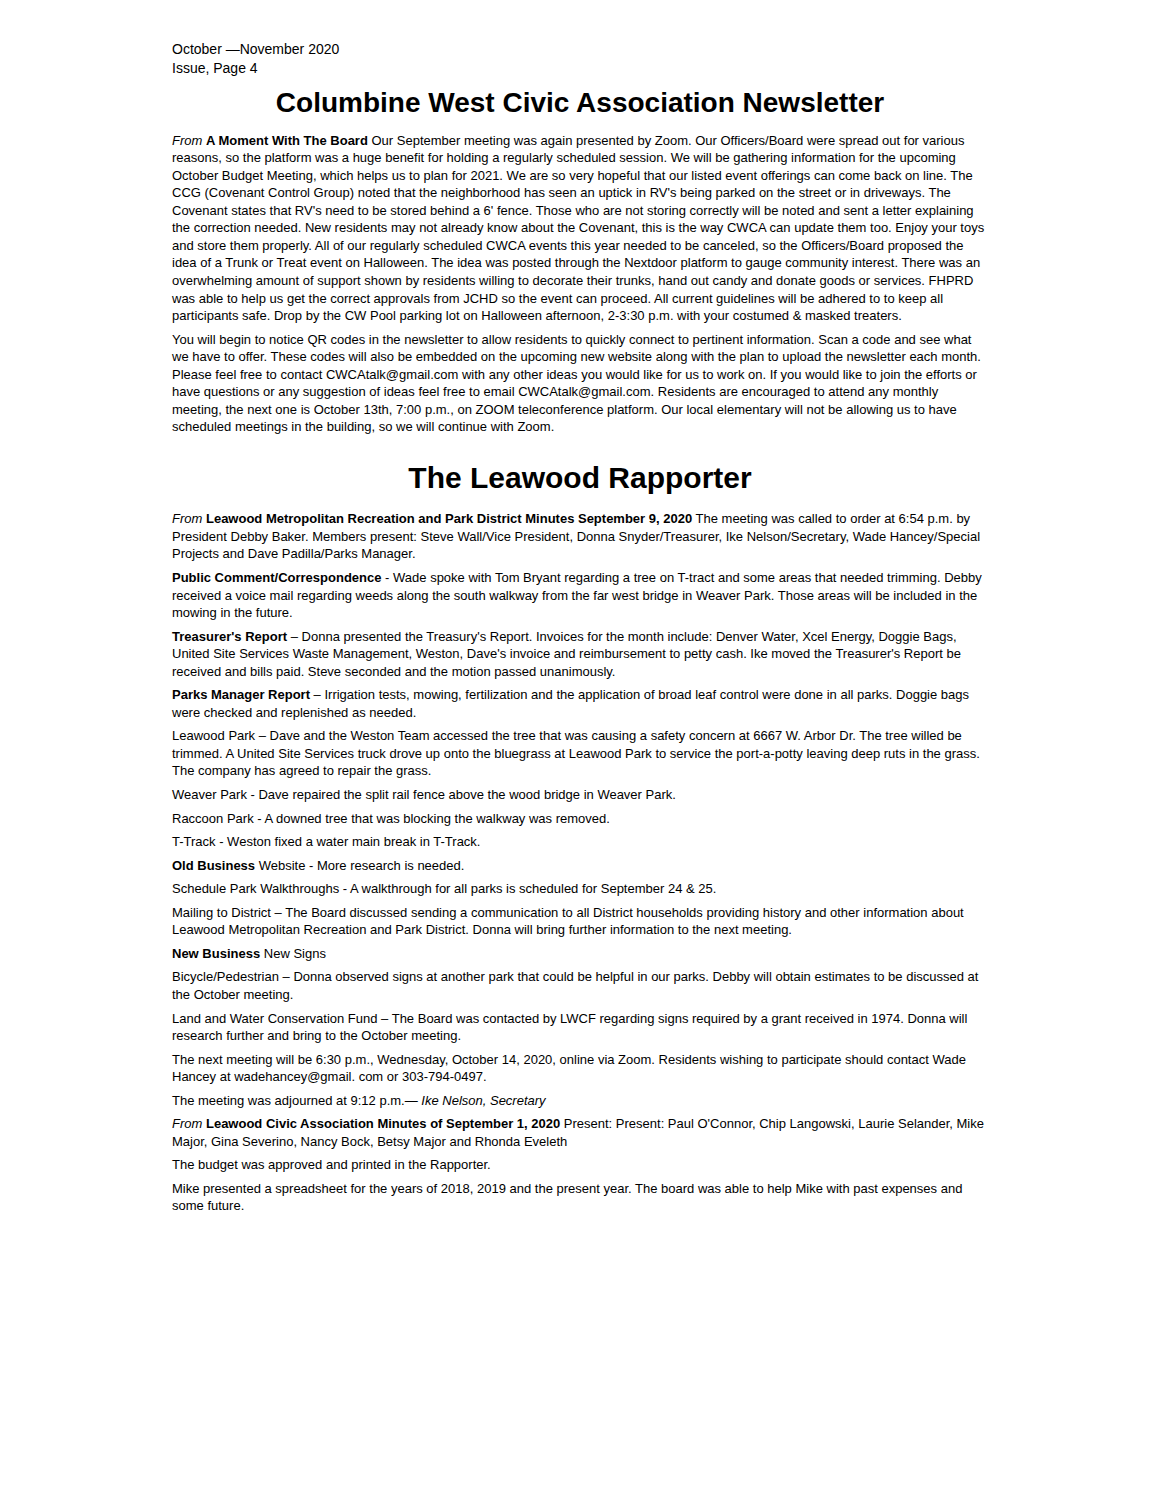October —November 2020
Issue, Page 4
Columbine West Civic Association Newsletter
From A Moment With The Board Our September meeting was again presented by Zoom. Our Officers/Board were spread out for various reasons, so the platform was a huge benefit for holding a regularly scheduled session. We will be gathering information for the upcoming October Budget Meeting, which helps us to plan for 2021. We are so very hopeful that our listed event offerings can come back on line. The CCG (Covenant Control Group) noted that the neighborhood has seen an uptick in RV's being parked on the street or in driveways. The Covenant states that RV's need to be stored behind a 6' fence. Those who are not storing correctly will be noted and sent a letter explaining the correction needed. New residents may not already know about the Covenant, this is the way CWCA can update them too. Enjoy your toys and store them properly. All of our regularly scheduled CWCA events this year needed to be canceled, so the Officers/Board proposed the idea of a Trunk or Treat event on Halloween. The idea was posted through the Nextdoor platform to gauge community interest. There was an overwhelming amount of support shown by residents willing to decorate their trunks, hand out candy and donate goods or services. FHPRD was able to help us get the correct approvals from JCHD so the event can proceed. All current guidelines will be adhered to to keep all participants safe. Drop by the CW Pool parking lot on Halloween afternoon, 2-3:30 p.m. with your costumed & masked treaters.
You will begin to notice QR codes in the newsletter to allow residents to quickly connect to pertinent information. Scan a code and see what we have to offer. These codes will also be embedded on the upcoming new website along with the plan to upload the newsletter each month. Please feel free to contact CWCAtalk@gmail.com with any other ideas you would like for us to work on. If you would like to join the efforts or have questions or any suggestion of ideas feel free to email CWCAtalk@gmail.com. Residents are encouraged to attend any monthly meeting, the next one is October 13th, 7:00 p.m., on ZOOM teleconference platform. Our local elementary will not be allowing us to have scheduled meetings in the building, so we will continue with Zoom.
The Leawood Rapporter
From Leawood Metropolitan Recreation and Park District Minutes September 9, 2020 The meeting was called to order at 6:54 p.m. by President Debby Baker. Members present: Steve Wall/Vice President, Donna Snyder/Treasurer, Ike Nelson/Secretary, Wade Hancey/Special Projects and Dave Padilla/Parks Manager.
Public Comment/Correspondence - Wade spoke with Tom Bryant regarding a tree on T-tract and some areas that needed trimming. Debby received a voice mail regarding weeds along the south walkway from the far west bridge in Weaver Park. Those areas will be included in the mowing in the future.
Treasurer's Report – Donna presented the Treasury's Report. Invoices for the month include: Denver Water, Xcel Energy, Doggie Bags, United Site Services Waste Management, Weston, Dave's invoice and reimbursement to petty cash. Ike moved the Treasurer's Report be received and bills paid. Steve seconded and the motion passed unanimously.
Parks Manager Report – Irrigation tests, mowing, fertilization and the application of broad leaf control were done in all parks. Doggie bags were checked and replenished as needed.
Leawood Park – Dave and the Weston Team accessed the tree that was causing a safety concern at 6667 W. Arbor Dr. The tree willed be trimmed. A United Site Services truck drove up onto the bluegrass at Leawood Park to service the port-a-potty leaving deep ruts in the grass. The company has agreed to repair the grass.
Weaver Park - Dave repaired the split rail fence above the wood bridge in Weaver Park.
Raccoon Park - A downed tree that was blocking the walkway was removed.
T-Track - Weston fixed a water main break in T-Track.
Old Business Website - More research is needed.
Schedule Park Walkthroughs - A walkthrough for all parks is scheduled for September 24 & 25.
Mailing to District – The Board discussed sending a communication to all District households providing history and other information about Leawood Metropolitan Recreation and Park District. Donna will bring further information to the next meeting.
New Business New Signs
Bicycle/Pedestrian – Donna observed signs at another park that could be helpful in our parks. Debby will obtain estimates to be discussed at the October meeting.
Land and Water Conservation Fund – The Board was contacted by LWCF regarding signs required by a grant received in 1974. Donna will research further and bring to the October meeting.
The next meeting will be 6:30 p.m., Wednesday, October 14, 2020, online via Zoom. Residents wishing to participate should contact Wade Hancey at wadehancey@gmail. com or 303-794-0497.
The meeting was adjourned at 9:12 p.m.— Ike Nelson, Secretary
From Leawood Civic Association Minutes of September 1, 2020 Present: Present: Paul O'Connor, Chip Langowski, Laurie Selander, Mike Major, Gina Severino, Nancy Bock, Betsy Major and Rhonda Eveleth
The budget was approved and printed in the Rapporter.
Mike presented a spreadsheet for the years of 2018, 2019 and the present year. The board was able to help Mike with past expenses and some future.